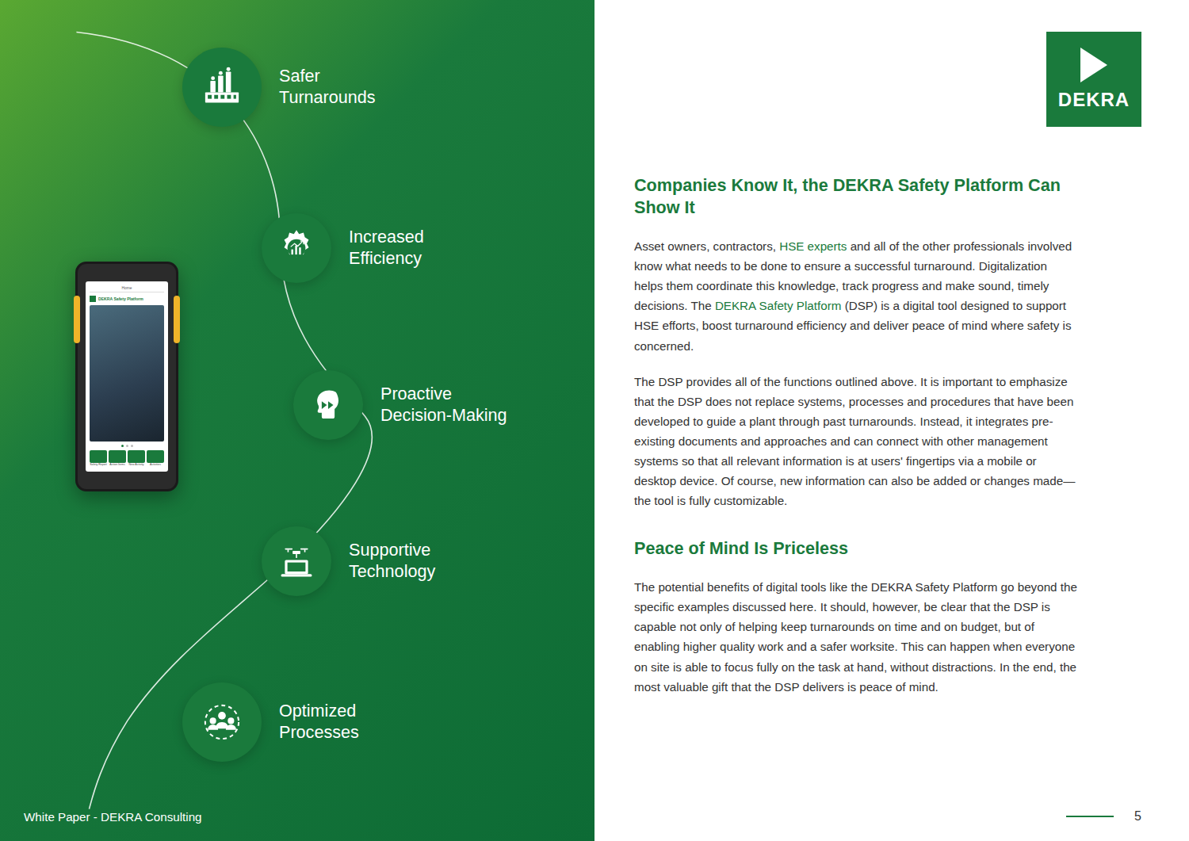Safer
Turnarounds
Increased
Efficiency
Proactive
Decision-Making
Supportive
Technology
Optimized
Processes
Home
DEKRA Safety Platform
Safety Report
Action Items
New Activity
Activities
White Paper - DEKRA Consulting
DEKRA
Companies Know It, the DEKRA Safety Platform Can Show It
Asset owners, contractors, HSE experts and all of the other professionals involved know what needs to be done to ensure a successful turnaround. Digitalization helps them coordinate this knowledge, track progress and make sound, timely decisions. The DEKRA Safety Platform (DSP) is a digital tool designed to support HSE efforts, boost turnaround efficiency and deliver peace of mind where safety is concerned.
The DSP provides all of the functions outlined above. It is important to emphasize that the DSP does not replace systems, processes and procedures that have been developed to guide a plant through past turnarounds. Instead, it integrates pre-existing documents and approaches and can connect with other management systems so that all relevant information is at users' fingertips via a mobile or desktop device. Of course, new information can also be added or changes made—the tool is fully customizable.
Peace of Mind Is Priceless
The potential benefits of digital tools like the DEKRA Safety Platform go beyond the specific examples discussed here. It should, however, be clear that the DSP is capable not only of helping keep turnarounds on time and on budget, but of enabling higher quality work and a safer worksite. This can happen when everyone on site is able to focus fully on the task at hand, without distractions. In the end, the most valuable gift that the DSP delivers is peace of mind.
5